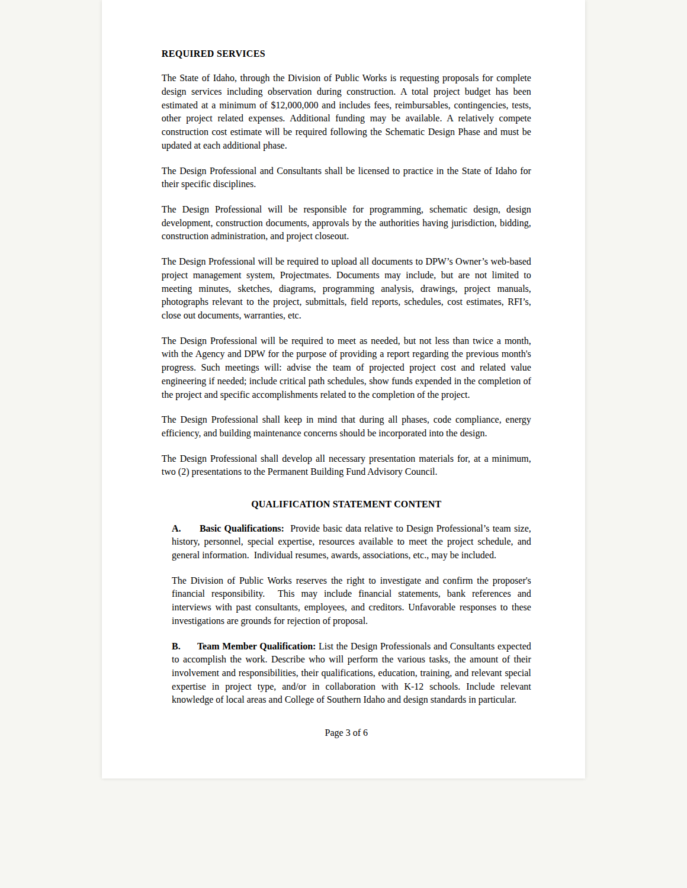REQUIRED SERVICES
The State of Idaho, through the Division of Public Works is requesting proposals for complete design services including observation during construction. A total project budget has been estimated at a minimum of $12,000,000 and includes fees, reimbursables, contingencies, tests, other project related expenses. Additional funding may be available. A relatively compete construction cost estimate will be required following the Schematic Design Phase and must be updated at each additional phase.
The Design Professional and Consultants shall be licensed to practice in the State of Idaho for their specific disciplines.
The Design Professional will be responsible for programming, schematic design, design development, construction documents, approvals by the authorities having jurisdiction, bidding, construction administration, and project closeout.
The Design Professional will be required to upload all documents to DPW’s Owner’s web-based project management system, Projectmates. Documents may include, but are not limited to meeting minutes, sketches, diagrams, programming analysis, drawings, project manuals, photographs relevant to the project, submittals, field reports, schedules, cost estimates, RFI’s, close out documents, warranties, etc.
The Design Professional will be required to meet as needed, but not less than twice a month, with the Agency and DPW for the purpose of providing a report regarding the previous month's progress. Such meetings will: advise the team of projected project cost and related value engineering if needed; include critical path schedules, show funds expended in the completion of the project and specific accomplishments related to the completion of the project.
The Design Professional shall keep in mind that during all phases, code compliance, energy efficiency, and building maintenance concerns should be incorporated into the design.
The Design Professional shall develop all necessary presentation materials for, at a minimum, two (2) presentations to the Permanent Building Fund Advisory Council.
QUALIFICATION STATEMENT CONTENT
A. Basic Qualifications: Provide basic data relative to Design Professional’s team size, history, personnel, special expertise, resources available to meet the project schedule, and general information. Individual resumes, awards, associations, etc., may be included.
The Division of Public Works reserves the right to investigate and confirm the proposer's financial responsibility. This may include financial statements, bank references and interviews with past consultants, employees, and creditors. Unfavorable responses to these investigations are grounds for rejection of proposal.
B. Team Member Qualification: List the Design Professionals and Consultants expected to accomplish the work. Describe who will perform the various tasks, the amount of their involvement and responsibilities, their qualifications, education, training, and relevant special expertise in project type, and/or in collaboration with K-12 schools. Include relevant knowledge of local areas and College of Southern Idaho and design standards in particular.
Page 3 of 6